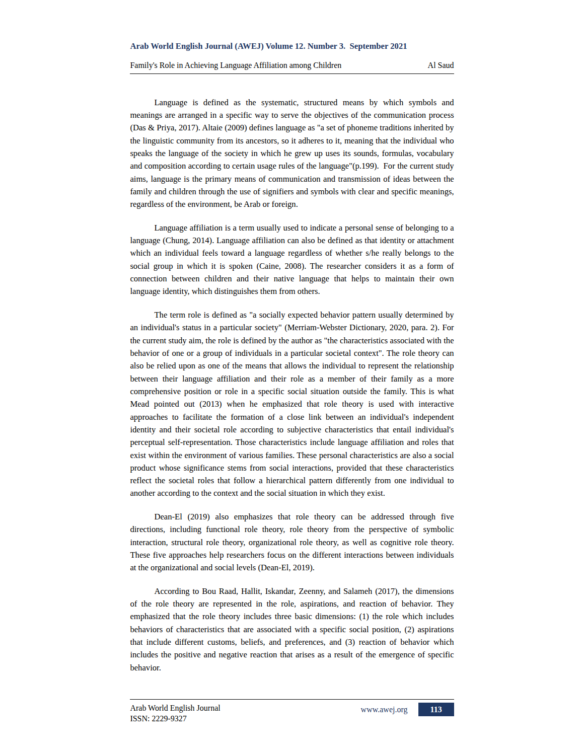Arab World English Journal (AWEJ) Volume 12. Number 3. September 2021
Family's Role in Achieving Language Affiliation among Children Al Saud
Language is defined as the systematic, structured means by which symbols and meanings are arranged in a specific way to serve the objectives of the communication process (Das & Priya, 2017). Altaie (2009) defines language as "a set of phoneme traditions inherited by the linguistic community from its ancestors, so it adheres to it, meaning that the individual who speaks the language of the society in which he grew up uses its sounds, formulas, vocabulary and composition according to certain usage rules of the language"(p.199). For the current study aims, language is the primary means of communication and transmission of ideas between the family and children through the use of signifiers and symbols with clear and specific meanings, regardless of the environment, be Arab or foreign.
Language affiliation is a term usually used to indicate a personal sense of belonging to a language (Chung, 2014). Language affiliation can also be defined as that identity or attachment which an individual feels toward a language regardless of whether s/he really belongs to the social group in which it is spoken (Caine, 2008). The researcher considers it as a form of connection between children and their native language that helps to maintain their own language identity, which distinguishes them from others.
The term role is defined as "a socially expected behavior pattern usually determined by an individual's status in a particular society" (Merriam-Webster Dictionary, 2020, para. 2). For the current study aim, the role is defined by the author as "the characteristics associated with the behavior of one or a group of individuals in a particular societal context". The role theory can also be relied upon as one of the means that allows the individual to represent the relationship between their language affiliation and their role as a member of their family as a more comprehensive position or role in a specific social situation outside the family. This is what Mead pointed out (2013) when he emphasized that role theory is used with interactive approaches to facilitate the formation of a close link between an individual's independent identity and their societal role according to subjective characteristics that entail individual's perceptual self-representation. Those characteristics include language affiliation and roles that exist within the environment of various families. These personal characteristics are also a social product whose significance stems from social interactions, provided that these characteristics reflect the societal roles that follow a hierarchical pattern differently from one individual to another according to the context and the social situation in which they exist.
Dean-El (2019) also emphasizes that role theory can be addressed through five directions, including functional role theory, role theory from the perspective of symbolic interaction, structural role theory, organizational role theory, as well as cognitive role theory. These five approaches help researchers focus on the different interactions between individuals at the organizational and social levels (Dean-El, 2019).
According to Bou Raad, Hallit, Iskandar, Zeenny, and Salameh (2017), the dimensions of the role theory are represented in the role, aspirations, and reaction of behavior. They emphasized that the role theory includes three basic dimensions: (1) the role which includes behaviors of characteristics that are associated with a specific social position, (2) aspirations that include different customs, beliefs, and preferences, and (3) reaction of behavior which includes the positive and negative reaction that arises as a result of the emergence of specific behavior.
Arab World English Journal ISSN: 2229-9327
www.awej.org
113